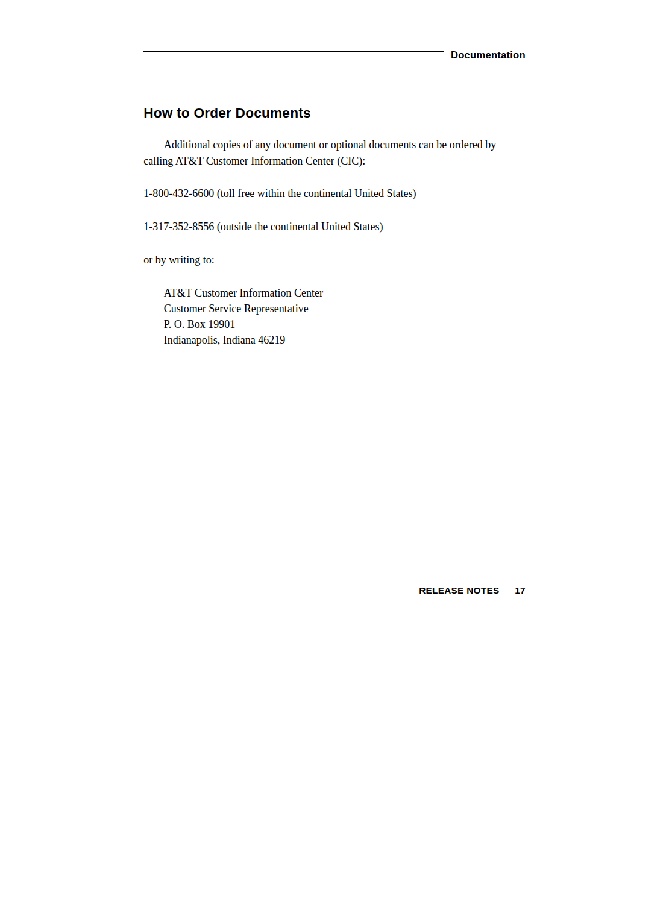Documentation
How to Order Documents
Additional copies of any document or optional documents can be ordered by calling AT&T Customer Information Center (CIC):
1-800-432-6600 (toll free within the continental United States)
1-317-352-8556 (outside the continental United States)
or by writing to:
AT&T Customer Information Center
Customer Service Representative
P. O. Box 19901
Indianapolis, Indiana 46219
RELEASE NOTES 17